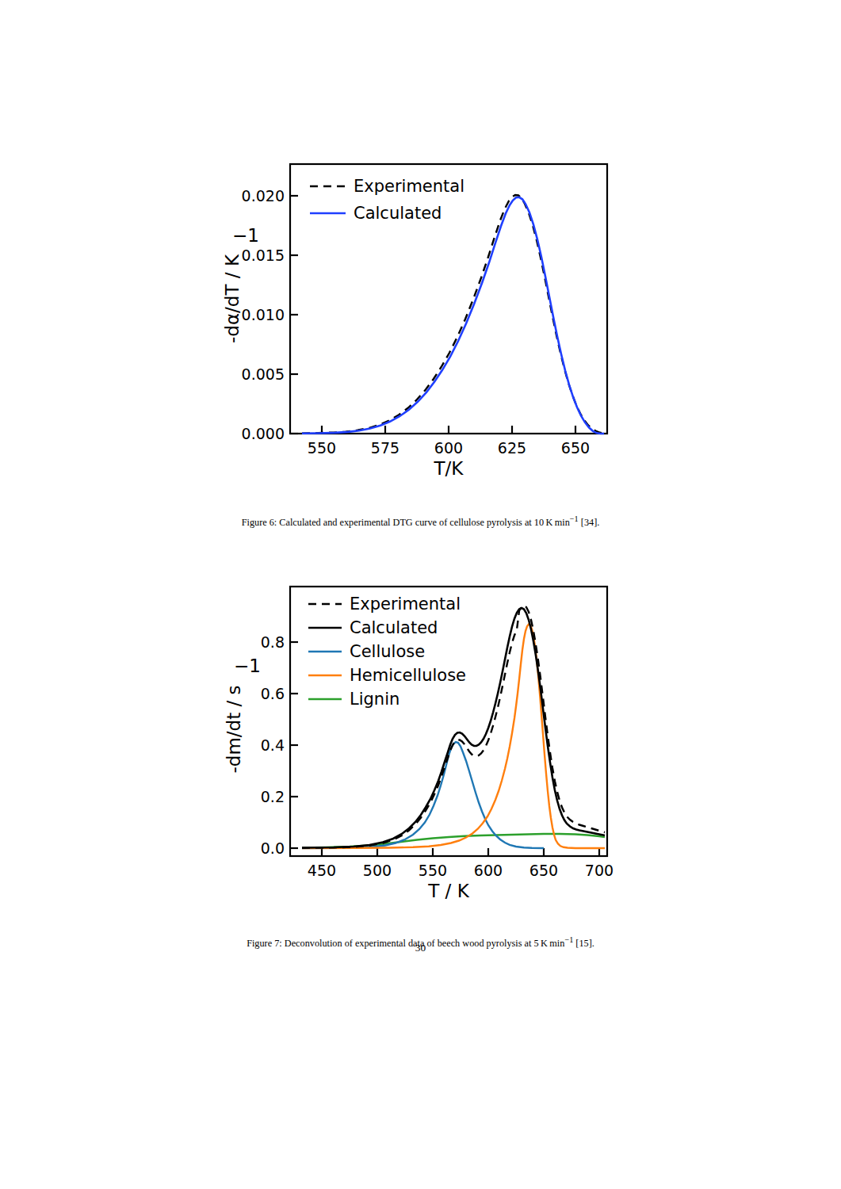0.000 0.005 0.010 0.015 0.020 550 575 600 625 650 T/K -dα/dT / K −1 Experimental Calculated
Figure 6: Calculated and experimental DTG curve of cellulose pyrolysis at 10 K min−1 [34].
0.0 0.2 0.4 0.6 0.8 450 500 550 600 650 700 T / K -dm/dt / s −1 Experimental Calculated Cellulose Hemicellulose Lignin
Figure 7: Deconvolution of experimental data of beech wood pyrolysis at 5 K min−1 [15].
30